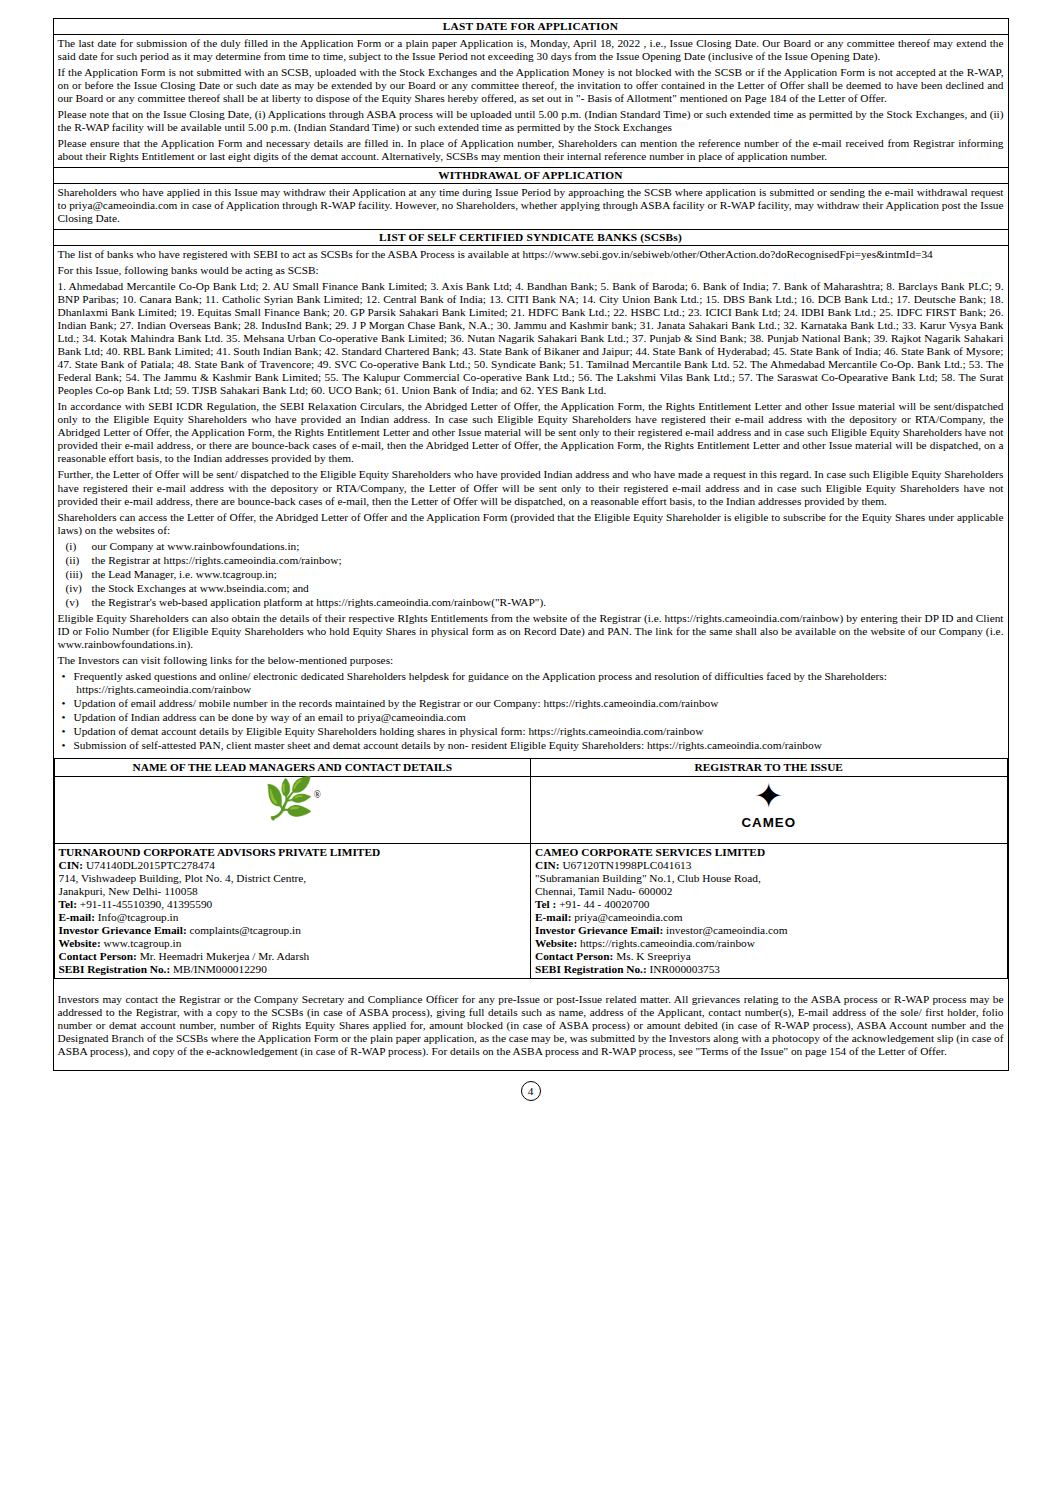LAST DATE FOR APPLICATION
The last date for submission of the duly filled in the Application Form or a plain paper Application is, Monday, April 18, 2022 , i.e., Issue Closing Date. Our Board or any committee thereof may extend the said date for such period as it may determine from time to time, subject to the Issue Period not exceeding 30 days from the Issue Opening Date (inclusive of the Issue Opening Date).
If the Application Form is not submitted with an SCSB, uploaded with the Stock Exchanges and the Application Money is not blocked with the SCSB or if the Application Form is not accepted at the R-WAP, on or before the Issue Closing Date or such date as may be extended by our Board or any committee thereof, the invitation to offer contained in the Letter of Offer shall be deemed to have been declined and our Board or any committee thereof shall be at liberty to dispose of the Equity Shares hereby offered, as set out in "- Basis of Allotment" mentioned on Page 184 of the Letter of Offer.
Please note that on the Issue Closing Date, (i) Applications through ASBA process will be uploaded until 5.00 p.m. (Indian Standard Time) or such extended time as permitted by the Stock Exchanges, and (ii) the R-WAP facility will be available until 5.00 p.m. (Indian Standard Time) or such extended time as permitted by the Stock Exchanges
Please ensure that the Application Form and necessary details are filled in. In place of Application number, Shareholders can mention the reference number of the e-mail received from Registrar informing about their Rights Entitlement or last eight digits of the demat account. Alternatively, SCSBs may mention their internal reference number in place of application number.
WITHDRAWAL OF APPLICATION
Shareholders who have applied in this Issue may withdraw their Application at any time during Issue Period by approaching the SCSB where application is submitted or sending the e-mail withdrawal request to priya@cameoindia.com in case of Application through R-WAP facility. However, no Shareholders, whether applying through ASBA facility or R-WAP facility, may withdraw their Application post the Issue Closing Date.
LIST OF SELF CERTIFIED SYNDICATE BANKS (SCSBs)
The list of banks who have registered with SEBI to act as SCSBs for the ASBA Process is available at https://www.sebi.gov.in/sebiweb/other/OtherAction.do?doRecognisedFpi=yes&intmId=34
For this Issue, following banks would be acting as SCSB:
1. Ahmedabad Mercantile Co-Op Bank Ltd; 2. AU Small Finance Bank Limited; 3. Axis Bank Ltd; 4. Bandhan Bank; 5. Bank of Baroda; 6. Bank of India; 7. Bank of Maharashtra; 8. Barclays Bank PLC; 9. BNP Paribas; 10. Canara Bank; 11. Catholic Syrian Bank Limited; 12. Central Bank of India; 13. CITI Bank NA; 14. City Union Bank Ltd.; 15. DBS Bank Ltd.; 16. DCB Bank Ltd.; 17. Deutsche Bank; 18. Dhanlaxmi Bank Limited; 19. Equitas Small Finance Bank; 20. GP Parsik Sahakari Bank Limited; 21. HDFC Bank Ltd.; 22. HSBC Ltd.; 23. ICICI Bank Ltd; 24. IDBI Bank Ltd.; 25. IDFC FIRST Bank; 26. Indian Bank; 27. Indian Overseas Bank; 28. IndusInd Bank; 29. J P Morgan Chase Bank, N.A.; 30. Jammu and Kashmir bank; 31. Janata Sahakari Bank Ltd.; 32. Karnataka Bank Ltd.; 33. Karur Vysya Bank Ltd.; 34. Kotak Mahindra Bank Ltd. 35. Mehsana Urban Co-operative Bank Limited; 36. Nutan Nagarik Sahakari Bank Ltd.; 37. Punjab & Sind Bank; 38. Punjab National Bank; 39. Rajkot Nagarik Sahakari Bank Ltd; 40. RBL Bank Limited; 41. South Indian Bank; 42. Standard Chartered Bank; 43. State Bank of Bikaner and Jaipur; 44. State Bank of Hyderabad; 45. State Bank of India; 46. State Bank of Mysore; 47. State Bank of Patiala; 48. State Bank of Travencore; 49. SVC Co-operative Bank Ltd.; 50. Syndicate Bank; 51. Tamilnad Mercantile Bank Ltd. 52. The Ahmedabad Mercantile Co-Op. Bank Ltd.; 53. The Federal Bank; 54. The Jammu & Kashmir Bank Limited; 55. The Kalupur Commercial Co-operative Bank Ltd.; 56. The Lakshmi Vilas Bank Ltd.; 57. The Saraswat Co-Opearative Bank Ltd; 58. The Surat Peoples Co-op Bank Ltd; 59. TJSB Sahakari Bank Ltd; 60. UCO Bank; 61. Union Bank of India; and 62. YES Bank Ltd.
In accordance with SEBI ICDR Regulation, the SEBI Relaxation Circulars, the Abridged Letter of Offer, the Application Form, the Rights Entitlement Letter and other Issue material will be sent/dispatched only to the Eligible Equity Shareholders who have provided an Indian address. In case such Eligible Equity Shareholders have registered their e-mail address with the depository or RTA/Company, the Abridged Letter of Offer, the Application Form, the Rights Entitlement Letter and other Issue material will be sent only to their registered e-mail address and in case such Eligible Equity Shareholders have not provided their e-mail address, or there are bounce-back cases of e-mail, then the Abridged Letter of Offer, the Application Form, the Rights Entitlement Letter and other Issue material will be dispatched, on a reasonable effort basis, to the Indian addresses provided by them.
Further, the Letter of Offer will be sent/ dispatched to the Eligible Equity Shareholders who have provided Indian address and who have made a request in this regard. In case such Eligible Equity Shareholders have registered their e-mail address with the depository or RTA/Company, the Letter of Offer will be sent only to their registered e-mail address and in case such Eligible Equity Shareholders have not provided their e-mail address, there are bounce-back cases of e-mail, then the Letter of Offer will be dispatched, on a reasonable effort basis, to the Indian addresses provided by them.
Shareholders can access the Letter of Offer, the Abridged Letter of Offer and the Application Form (provided that the Eligible Equity Shareholder is eligible to subscribe for the Equity Shares under applicable laws) on the websites of:
(i) our Company at www.rainbowfoundations.in;
(ii) the Registrar at https://rights.cameoindia.com/rainbow;
(iii) the Lead Manager, i.e. www.tcagroup.in;
(iv) the Stock Exchanges at www.bseindia.com; and
(v) the Registrar's web-based application platform at https://rights.cameoindia.com/rainbow("R-WAP").
Eligible Equity Shareholders can also obtain the details of their respective RIghts Entitlements from the website of the Registrar (i.e. https://rights.cameoindia.com/rainbow) by entering their DP ID and Client ID or Folio Number (for Eligible Equity Shareholders who hold Equity Shares in physical form as on Record Date) and PAN. The link for the same shall also be available on the website of our Company (i.e. www.rainbowfoundations.in).
The Investors can visit following links for the below-mentioned purposes:
Frequently asked questions and online/ electronic dedicated Shareholders helpdesk for guidance on the Application process and resolution of difficulties faced by the Shareholders: https://rights.cameoindia.com/rainbow
Updation of email address/ mobile number in the records maintained by the Registrar or our Company: https://rights.cameoindia.com/rainbow
Updation of Indian address can be done by way of an email to priya@cameoindia.com
Updation of demat account details by Eligible Equity Shareholders holding shares in physical form: https://rights.cameoindia.com/rainbow
Submission of self-attested PAN, client master sheet and demat account details by non- resident Eligible Equity Shareholders: https://rights.cameoindia.com/rainbow
| NAME OF THE LEAD MANAGERS AND CONTACT DETAILS | REGISTRAR TO THE ISSUE |
| --- | --- |
| 🌿 ® | ✦ CAMEO |
| TURNAROUND CORPORATE ADVISORS PRIVATE LIMITED CIN: U74140DL2015PTC278474 714, Vishwadeep Building, Plot No. 4, District Centre, Janakpuri, New Delhi- 110058 Tel: +91-11-45510390, 41395590 E-mail: Info@tcagroup.in Investor Grievance Email: complaints@tcagroup.in Website: www.tcagroup.in Contact Person: Mr. Heemadri Mukerjea / Mr. Adarsh SEBI Registration No.: MB/INM000012290 | CAMEO CORPORATE SERVICES LIMITED CIN: U67120TN1998PLC041613 "Subramanian Building" No.1, Club House Road, Chennai, Tamil Nadu- 600002 Tel : +91- 44 - 40020700 E-mail: priya@cameoindia.com Investor Grievance Email: investor@cameoindia.com Website: https://rights.cameoindia.com/rainbow Contact Person: Ms. K Sreepriya SEBI Registration No.: INR000003753 |
Investors may contact the Registrar or the Company Secretary and Compliance Officer for any pre-Issue or post-Issue related matter. All grievances relating to the ASBA process or R-WAP process may be addressed to the Registrar, with a copy to the SCSBs (in case of ASBA process), giving full details such as name, address of the Applicant, contact number(s), E-mail address of the sole/ first holder, folio number or demat account number, number of Rights Equity Shares applied for, amount blocked (in case of ASBA process) or amount debited (in case of R-WAP process), ASBA Account number and the Designated Branch of the SCSBs where the Application Form or the plain paper application, as the case may be, was submitted by the Investors along with a photocopy of the acknowledgement slip (in case of ASBA process), and copy of the e-acknowledgement (in case of R-WAP process). For details on the ASBA process and R-WAP process, see "Terms of the Issue" on page 154 of the Letter of Offer.
4